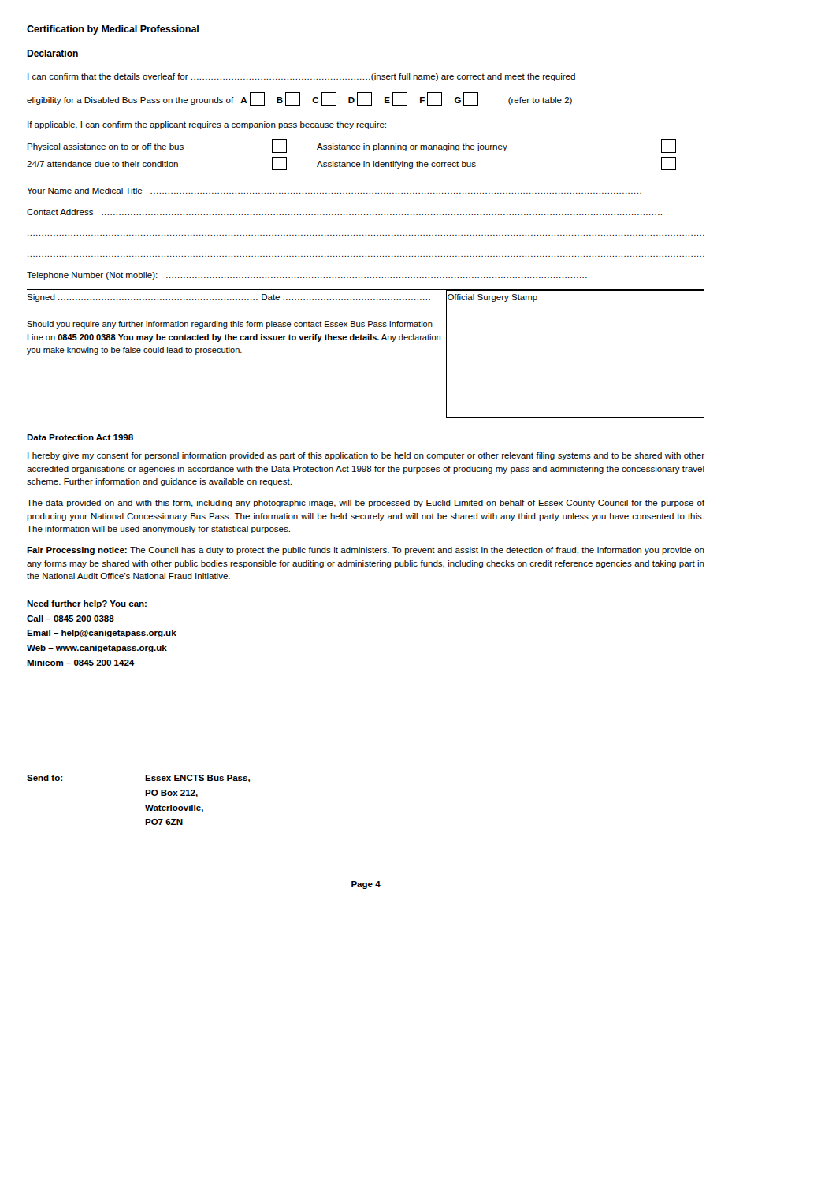Certification by Medical Professional
Declaration
I can confirm that the details overleaf for ..............................................................(insert full name) are correct and meet the required
eligibility for a Disabled Bus Pass on the grounds of A B C D E F G (refer to table 2)
If applicable, I can confirm the applicant requires a companion pass because they require:
| Physical assistance on to or off the bus | | Assistance in planning or managing the journey | |
| 24/7 attendance due to their condition | | Assistance in identifying the correct bus | |
Your Name and Medical Title .........................................................................................................................................................................
Contact Address .................................................................................................................................................................................................
.........................................................................................................................................................................................................................................
.........................................................................................................................................................................................................................................
Telephone Number (Not mobile): .................................................................................................................................................
| Signed ..................................................................... Date ................................................... Should you require any further information regarding this form please contact Essex Bus Pass Information Line on 0845 200 0388 You may be contacted by the card issuer to verify these details. Any declaration you make knowing to be false could lead to prosecution. | Official Surgery Stamp |
Data Protection Act 1998
I hereby give my consent for personal information provided as part of this application to be held on computer or other relevant filing systems and to be shared with other accredited organisations or agencies in accordance with the Data Protection Act 1998 for the purposes of producing my pass and administering the concessionary travel scheme. Further information and guidance is available on request.
The data provided on and with this form, including any photographic image, will be processed by Euclid Limited on behalf of Essex County Council for the purpose of producing your National Concessionary Bus Pass. The information will be held securely and will not be shared with any third party unless you have consented to this. The information will be used anonymously for statistical purposes.
Fair Processing notice: The Council has a duty to protect the public funds it administers. To prevent and assist in the detection of fraud, the information you provide on any forms may be shared with other public bodies responsible for auditing or administering public funds, including checks on credit reference agencies and taking part in the National Audit Office’s National Fraud Initiative.
Need further help? You can:
Call – 0845 200 0388
Email – help@canigetapass.org.uk
Web – www.canigetapass.org.uk
Minicom – 0845 200 1424
| Send to: | Essex ENCTS Bus Pass, |
| | PO Box 212, |
| | Waterlooville, |
| | PO7 6ZN |
Page 4